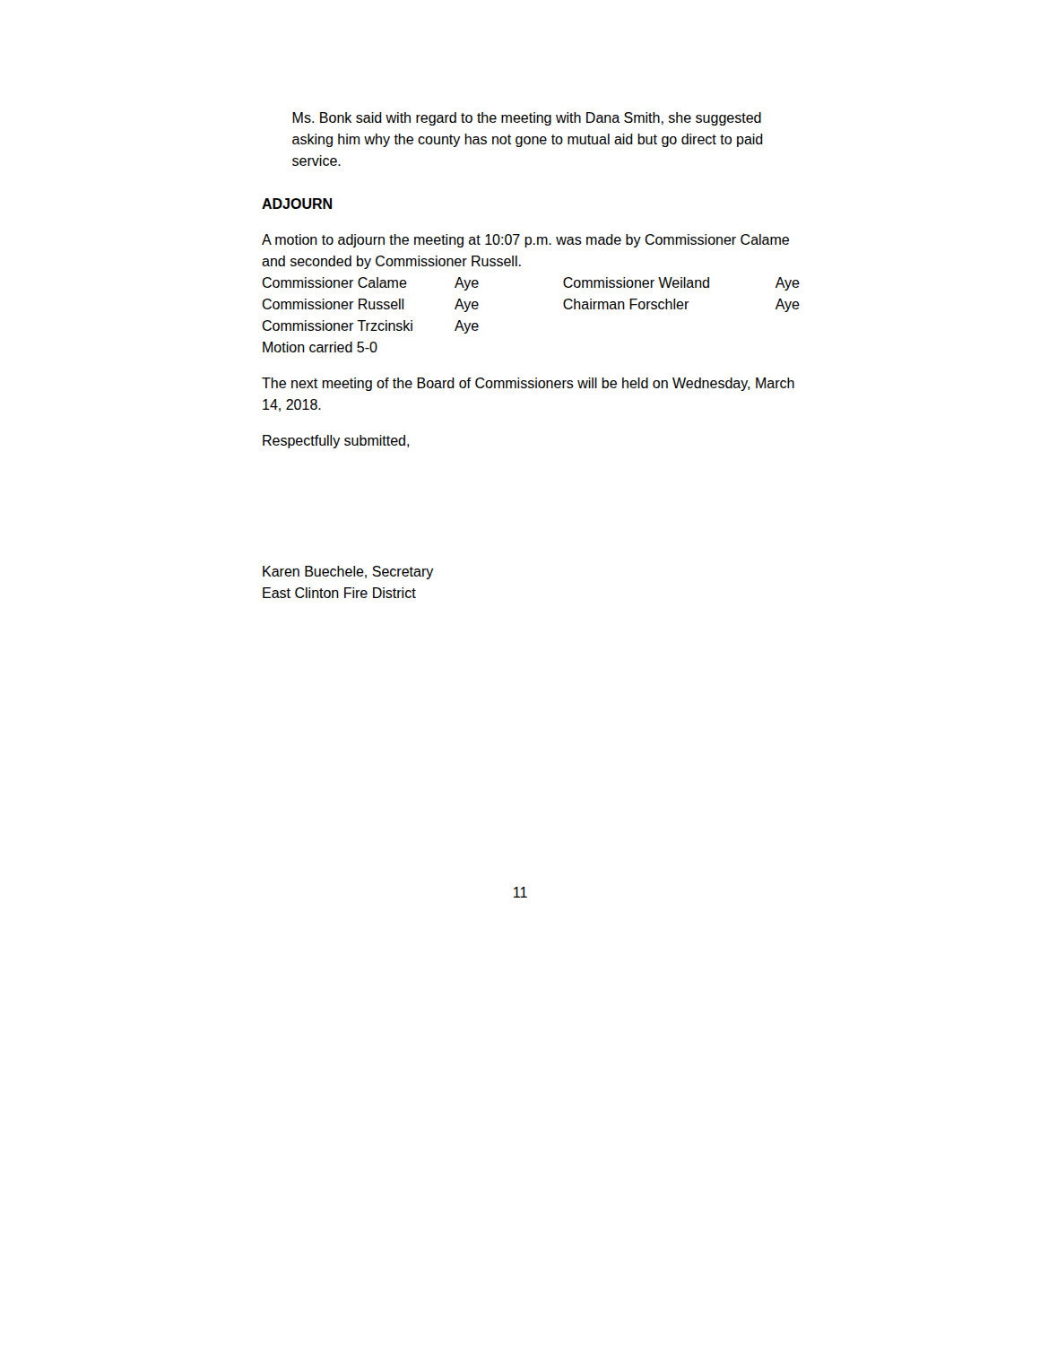Ms. Bonk said with regard to the meeting with Dana Smith, she suggested asking him why the county has not gone to mutual aid but go direct to paid service.
ADJOURN
A motion to adjourn the meeting at 10:07 p.m. was made by Commissioner Calame and seconded by Commissioner Russell.
| Commissioner Calame | Aye | Commissioner Weiland | Aye |
| Commissioner Russell | Aye | Chairman Forschler | Aye |
| Commissioner Trzcinski | Aye | | |
| Motion carried 5-0 | | | |
The next meeting of the Board of Commissioners will be held on Wednesday, March 14, 2018.
Respectfully submitted,
Karen Buechele, Secretary
East Clinton Fire District
11